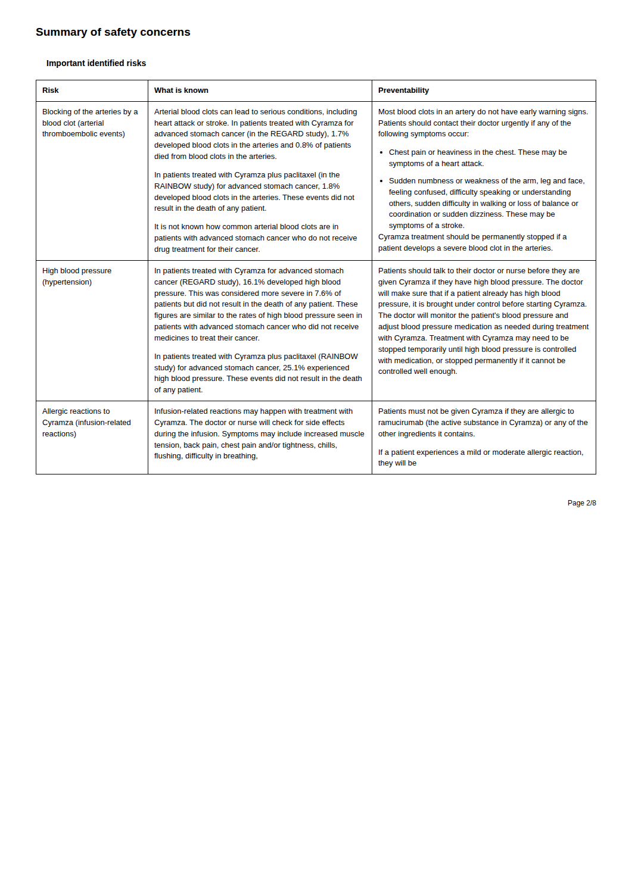Summary of safety concerns
Important identified risks
| Risk | What is known | Preventability |
| --- | --- | --- |
| Blocking of the arteries by a blood clot (arterial thromboembolic events) | Arterial blood clots can lead to serious conditions, including heart attack or stroke. In patients treated with Cyramza for advanced stomach cancer (in the REGARD study), 1.7% developed blood clots in the arteries and 0.8% of patients died from blood clots in the arteries. In patients treated with Cyramza plus paclitaxel (in the RAINBOW study) for advanced stomach cancer, 1.8% developed blood clots in the arteries. These events did not result in the death of any patient. It is not known how common arterial blood clots are in patients with advanced stomach cancer who do not receive drug treatment for their cancer. | Most blood clots in an artery do not have early warning signs. Patients should contact their doctor urgently if any of the following symptoms occur: Chest pain or heaviness in the chest. These may be symptoms of a heart attack. Sudden numbness or weakness of the arm, leg and face, feeling confused, difficulty speaking or understanding others, sudden difficulty in walking or loss of balance or coordination or sudden dizziness. These may be symptoms of a stroke. Cyramza treatment should be permanently stopped if a patient develops a severe blood clot in the arteries. |
| High blood pressure (hypertension) | In patients treated with Cyramza for advanced stomach cancer (REGARD study), 16.1% developed high blood pressure. This was considered more severe in 7.6% of patients but did not result in the death of any patient. These figures are similar to the rates of high blood pressure seen in patients with advanced stomach cancer who did not receive medicines to treat their cancer. In patients treated with Cyramza plus paclitaxel (RAINBOW study) for advanced stomach cancer, 25.1% experienced high blood pressure. These events did not result in the death of any patient. | Patients should talk to their doctor or nurse before they are given Cyramza if they have high blood pressure. The doctor will make sure that if a patient already has high blood pressure, it is brought under control before starting Cyramza. The doctor will monitor the patient's blood pressure and adjust blood pressure medication as needed during treatment with Cyramza. Treatment with Cyramza may need to be stopped temporarily until high blood pressure is controlled with medication, or stopped permanently if it cannot be controlled well enough. |
| Allergic reactions to Cyramza (infusion-related reactions) | Infusion-related reactions may happen with treatment with Cyramza. The doctor or nurse will check for side effects during the infusion. Symptoms may include increased muscle tension, back pain, chest pain and/or tightness, chills, flushing, difficulty in breathing, | Patients must not be given Cyramza if they are allergic to ramucirumab (the active substance in Cyramza) or any of the other ingredients it contains. If a patient experiences a mild or moderate allergic reaction, they will be |
Page 2/8